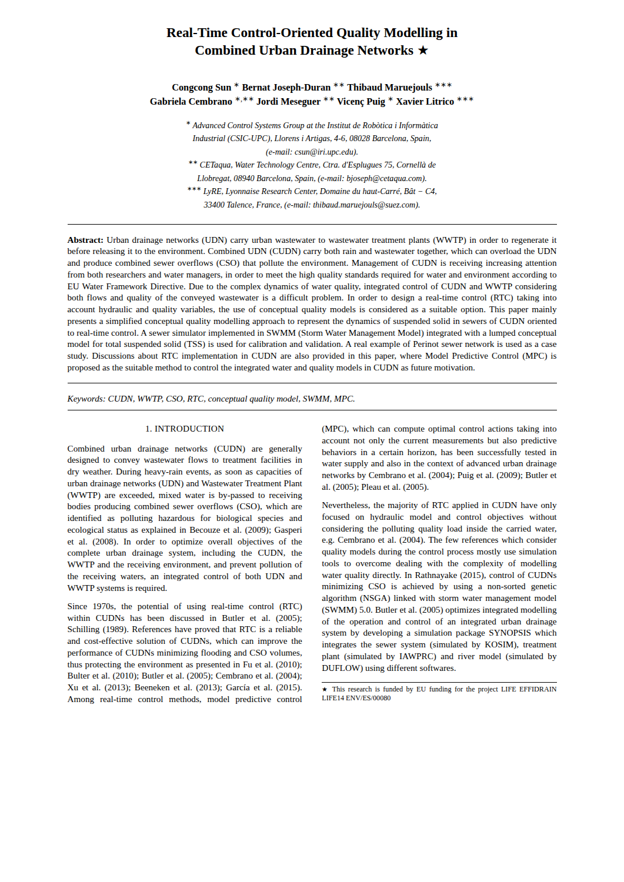Real-Time Control-Oriented Quality Modelling in
Combined Urban Drainage Networks ★
Congcong Sun ∗ Bernat Joseph-Duran ∗∗ Thibaud Maruejouls ∗∗∗
Gabriela Cembrano ∗,∗∗ Jordi Meseguer ∗∗ Vicenç Puig ∗ Xavier Litrico ∗∗∗
∗ Advanced Control Systems Group at the Institut de Robòtica i Informàtica
Industrial (CSIC-UPC), Llorens i Artigas, 4-6, 08028 Barcelona, Spain,
(e-mail: csun@iri.upc.edu).
∗∗ CETaqua, Water Technology Centre, Ctra. d'Esplugues 75, Cornellà de
Llobregat, 08940 Barcelona, Spain, (e-mail: bjoseph@cetaqua.com).
∗∗∗ LyRE, Lyonnaise Research Center, Domaine du haut-Carré, Bât − C4,
33400 Talence, France, (e-mail: thibaud.maruejouls@suez.com).
Abstract: Urban drainage networks (UDN) carry urban wastewater to wastewater treatment plants (WWTP) in order to regenerate it before releasing it to the environment. Combined UDN (CUDN) carry both rain and wastewater together, which can overload the UDN and produce combined sewer overflows (CSO) that pollute the environment. Management of CUDN is receiving increasing attention from both researchers and water managers, in order to meet the high quality standards required for water and environment according to EU Water Framework Directive. Due to the complex dynamics of water quality, integrated control of CUDN and WWTP considering both flows and quality of the conveyed wastewater is a difficult problem. In order to design a real-time control (RTC) taking into account hydraulic and quality variables, the use of conceptual quality models is considered as a suitable option. This paper mainly presents a simplified conceptual quality modelling approach to represent the dynamics of suspended solid in sewers of CUDN oriented to real-time control. A sewer simulator implemented in SWMM (Storm Water Management Model) integrated with a lumped conceptual model for total suspended solid (TSS) is used for calibration and validation. A real example of Perinot sewer network is used as a case study. Discussions about RTC implementation in CUDN are also provided in this paper, where Model Predictive Control (MPC) is proposed as the suitable method to control the integrated water and quality models in CUDN as future motivation.
Keywords: CUDN, WWTP, CSO, RTC, conceptual quality model, SWMM, MPC.
1. INTRODUCTION
Combined urban drainage networks (CUDN) are generally designed to convey wastewater flows to treatment facilities in dry weather. During heavy-rain events, as soon as capacities of urban drainage networks (UDN) and Wastewater Treatment Plant (WWTP) are exceeded, mixed water is by-passed to receiving bodies producing combined sewer overflows (CSO), which are identified as polluting hazardous for biological species and ecological status as explained in Becouze et al. (2009); Gasperi et al. (2008). In order to optimize overall objectives of the complete urban drainage system, including the CUDN, the WWTP and the receiving environment, and prevent pollution of the receiving waters, an integrated control of both UDN and WWTP systems is required.
Since 1970s, the potential of using real-time control (RTC) within CUDNs has been discussed in Butler et al. (2005); Schilling (1989). References have proved that RTC is a reliable and cost-effective solution of CUDNs, which can improve the performance of CUDNs minimizing flooding and CSO volumes, thus protecting the environment as presented in Fu et al. (2010); Bulter et al. (2010); Butler et al. (2005); Cembrano et al. (2004); Xu et al. (2013); Beeneken et al. (2013); García et al. (2015). Among real-time control methods, model predictive control (MPC), which can compute optimal control actions taking into account not only the current measurements but also predictive behaviors in a certain horizon, has been successfully tested in water supply and also in the context of advanced urban drainage networks by Cembrano et al. (2004); Puig et al. (2009); Butler et al. (2005); Pleau et al. (2005).
Nevertheless, the majority of RTC applied in CUDN have only focused on hydraulic model and control objectives without considering the polluting quality load inside the carried water, e.g. Cembrano et al. (2004). The few references which consider quality models during the control process mostly use simulation tools to overcome dealing with the complexity of modelling water quality directly. In Rathnayake (2015), control of CUDNs minimizing CSO is achieved by using a non-sorted genetic algorithm (NSGA) linked with storm water management model (SWMM) 5.0. Butler et al. (2005) optimizes integrated modelling of the operation and control of an integrated urban drainage system by developing a simulation package SYNOPSIS which integrates the sewer system (simulated by KOSIM), treatment plant (simulated by IAWPRC) and river model (simulated by DUFLOW) using different softwares.
★ This research is funded by EU funding for the project LIFE EFFIDRAIN LIFE14 ENV/ES/00080